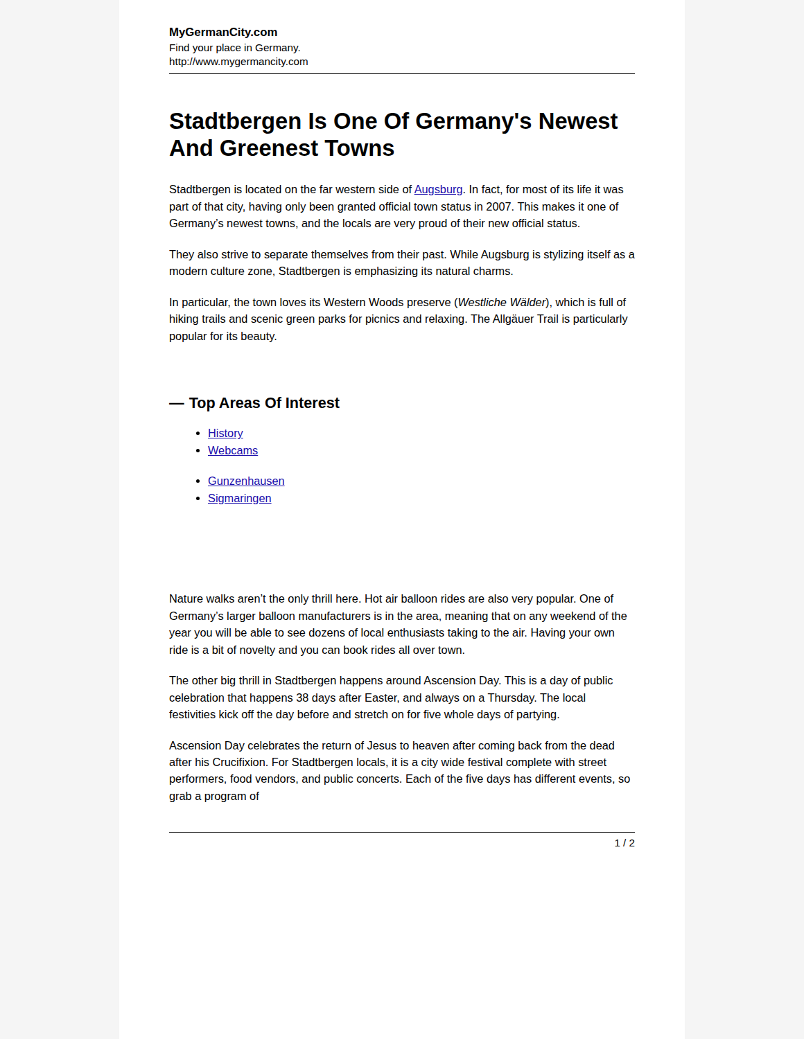MyGermanCity.com
Find your place in Germany.
http://www.mygermancity.com
Stadtbergen Is One Of Germany's Newest And Greenest Towns
Stadtbergen is located on the far western side of Augsburg. In fact, for most of its life it was part of that city, having only been granted official town status in 2007. This makes it one of Germany’s newest towns, and the locals are very proud of their new official status.
They also strive to separate themselves from their past. While Augsburg is stylizing itself as a modern culture zone, Stadtbergen is emphasizing its natural charms.
In particular, the town loves its Western Woods preserve (Westliche Wälder), which is full of hiking trails and scenic green parks for picnics and relaxing. The Allgäuer Trail is particularly popular for its beauty.
— Top Areas Of Interest
History
Webcams
Gunzenhausen
Sigmaringen
Nature walks aren’t the only thrill here. Hot air balloon rides are also very popular. One of Germany’s larger balloon manufacturers is in the area, meaning that on any weekend of the year you will be able to see dozens of local enthusiasts taking to the air. Having your own ride is a bit of novelty and you can book rides all over town.
The other big thrill in Stadtbergen happens around Ascension Day. This is a day of public celebration that happens 38 days after Easter, and always on a Thursday. The local festivities kick off the day before and stretch on for five whole days of partying.
Ascension Day celebrates the return of Jesus to heaven after coming back from the dead after his Crucifixion. For Stadtbergen locals, it is a city wide festival complete with street performers, food vendors, and public concerts. Each of the five days has different events, so grab a program of
1 / 2